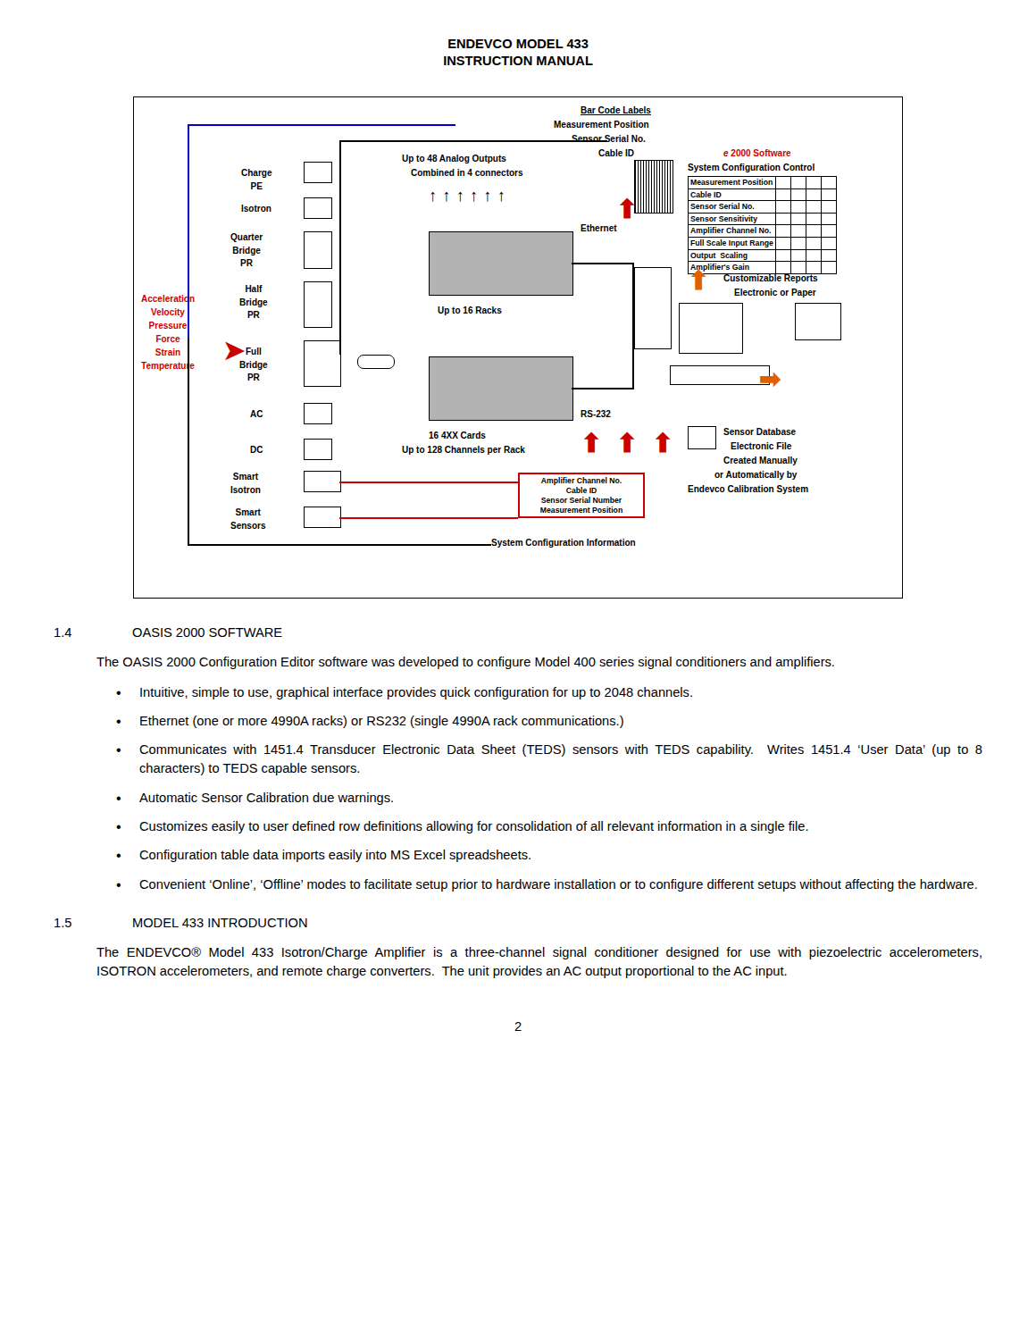ENDEVCO MODEL 433
INSTRUCTION MANUAL
Bar Code Labels
Measurement Position
Sensor Serial No.
Cable ID
e 2000 Software
System Configuration Control
| Measurement Position | | | | |
| Cable ID | | | | |
| Sensor Serial No. | | | | |
| Sensor Sensitivity | | | | |
| Amplifier Channel No. | | | | |
| Full Scale Input Range | | | | |
| Output Scaling | | | | |
| Amplifier's Gain | | | | |
Charge
PE
Isotron
Quarter
Bridge
PR
Half
Bridge
PR
Full
Bridge
PR
AC
DC
Smart
Isotron
Smart
Sensors
Acceleration
Velocity
Pressure
Force
Strain
Temperature
➤
Up to 48 Analog Outputs
Combined in 4 connectors
↑↑↑↑↑↑
Up to 16 Racks
16 4XX Cards
Up to 128 Channels per Rack
Ethernet
RS-232
⬆
Customizable Reports
Electronic or Paper
➡
Sensor Database
Electronic File
Created Manually
or Automatically by
Endevco Calibration System
Amplifier Channel No.
Cable ID
Sensor Serial Number
Measurement Position
System Configuration Information
⬆
⬆
⬆
⬆
1.4 OASIS 2000 SOFTWARE
The OASIS 2000 Configuration Editor software was developed to configure Model 400 series signal conditioners and amplifiers.
Intuitive, simple to use, graphical interface provides quick configuration for up to 2048 channels.
Ethernet (one or more 4990A racks) or RS232 (single 4990A rack communications.)
Communicates with 1451.4 Transducer Electronic Data Sheet (TEDS) sensors with TEDS capability. Writes 1451.4 ‘User Data’ (up to 8 characters) to TEDS capable sensors.
Automatic Sensor Calibration due warnings.
Customizes easily to user defined row definitions allowing for consolidation of all relevant information in a single file.
Configuration table data imports easily into MS Excel spreadsheets.
Convenient ‘Online’, ‘Offline’ modes to facilitate setup prior to hardware installation or to configure different setups without affecting the hardware.
1.5 MODEL 433 INTRODUCTION
The ENDEVCO® Model 433 Isotron/Charge Amplifier is a three-channel signal conditioner designed for use with piezoelectric accelerometers, ISOTRON accelerometers, and remote charge converters. The unit provides an AC output proportional to the AC input.
2